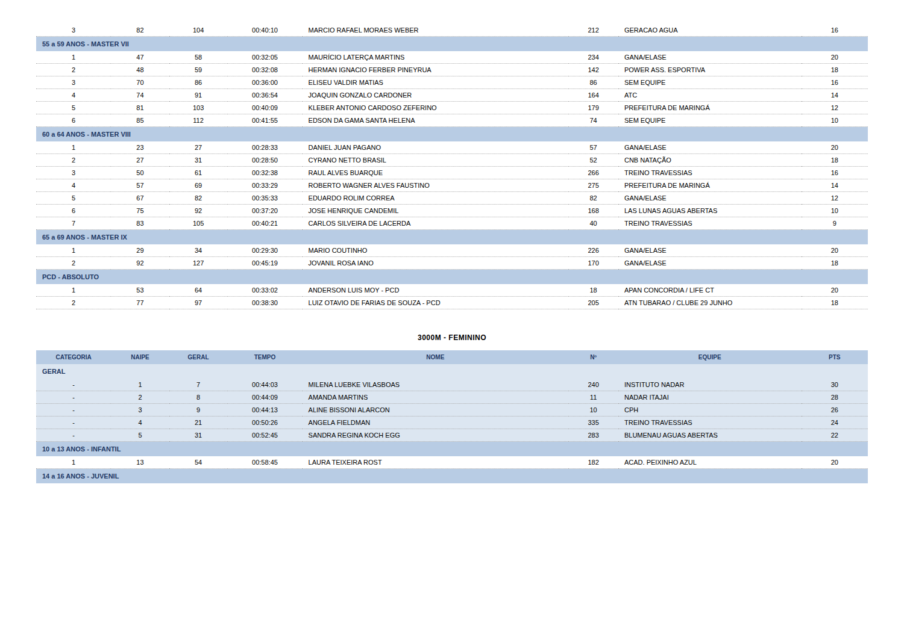| 3 | 82 | 104 | 00:40:10 | MARCIO RAFAEL MORAES WEBER | 212 | GERACAO AGUA | 16 |
| 55 a 59 ANOS - MASTER VII |
| 1 | 47 | 58 | 00:32:05 | MAURÍCIO LATERÇA MARTINS | 234 | GANA/ELASE | 20 |
| 2 | 48 | 59 | 00:32:08 | HERMAN IGNACIO FERBER PINEYRUA | 142 | POWER ASS. ESPORTIVA | 18 |
| 3 | 70 | 86 | 00:36:00 | ELISEU VALDIR MATIAS | 86 | SEM EQUIPE | 16 |
| 4 | 74 | 91 | 00:36:54 | JOAQUIN GONZALO CARDONER | 164 | ATC | 14 |
| 5 | 81 | 103 | 00:40:09 | KLEBER ANTONIO CARDOSO ZEFERINO | 179 | PREFEITURA DE MARINGÁ | 12 |
| 6 | 85 | 112 | 00:41:55 | EDSON DA GAMA SANTA HELENA | 74 | SEM EQUIPE | 10 |
| 60 a 64 ANOS - MASTER VIII |
| 1 | 23 | 27 | 00:28:33 | DANIEL JUAN PAGANO | 57 | GANA/ELASE | 20 |
| 2 | 27 | 31 | 00:28:50 | CYRANO NETTO BRASIL | 52 | CNB NATAÇÃO | 18 |
| 3 | 50 | 61 | 00:32:38 | RAUL ALVES BUARQUE | 266 | TREINO TRAVESSIAS | 16 |
| 4 | 57 | 69 | 00:33:29 | ROBERTO WAGNER ALVES FAUSTINO | 275 | PREFEITURA DE MARINGÁ | 14 |
| 5 | 67 | 82 | 00:35:33 | EDUARDO ROLIM CORREA | 82 | GANA/ELASE | 12 |
| 6 | 75 | 92 | 00:37:20 | JOSE HENRIQUE CANDEMIL | 168 | LAS LUNAS AGUAS ABERTAS | 10 |
| 7 | 83 | 105 | 00:40:21 | CARLOS SILVEIRA DE LACERDA | 40 | TREINO TRAVESSIAS | 9 |
| 65 a 69 ANOS - MASTER IX |
| 1 | 29 | 34 | 00:29:30 | MARIO COUTINHO | 226 | GANA/ELASE | 20 |
| 2 | 92 | 127 | 00:45:19 | JOVANIL ROSA IANO | 170 | GANA/ELASE | 18 |
| PCD - ABSOLUTO |
| 1 | 53 | 64 | 00:33:02 | ANDERSON LUIS MOY - PCD | 18 | APAN CONCORDIA / LIFE CT | 20 |
| 2 | 77 | 97 | 00:38:30 | LUIZ OTAVIO DE FARIAS DE SOUZA - PCD | 205 | ATN TUBARAO / CLUBE 29 JUNHO | 18 |
3000M - FEMININO
| CATEGORIA | NAIPE | GERAL | TEMPO | NOME | Nº | EQUIPE | PTS |
| GERAL |
| - | 1 | 7 | 00:44:03 | MILENA LUEBKE VILASBOAS | 240 | INSTITUTO NADAR | 30 |
| - | 2 | 8 | 00:44:09 | AMANDA MARTINS | 11 | NADAR ITAJAI | 28 |
| - | 3 | 9 | 00:44:13 | ALINE BISSONI ALARCON | 10 | CPH | 26 |
| - | 4 | 21 | 00:50:26 | ANGELA FIELDMAN | 335 | TREINO TRAVESSIAS | 24 |
| - | 5 | 31 | 00:52:45 | SANDRA REGINA KOCH EGG | 283 | BLUMENAU AGUAS ABERTAS | 22 |
| 10 a 13 ANOS - INFANTIL |
| 1 | 13 | 54 | 00:58:45 | LAURA TEIXEIRA ROST | 182 | ACAD. PEIXINHO AZUL | 20 |
| 14 a 16 ANOS - JUVENIL |